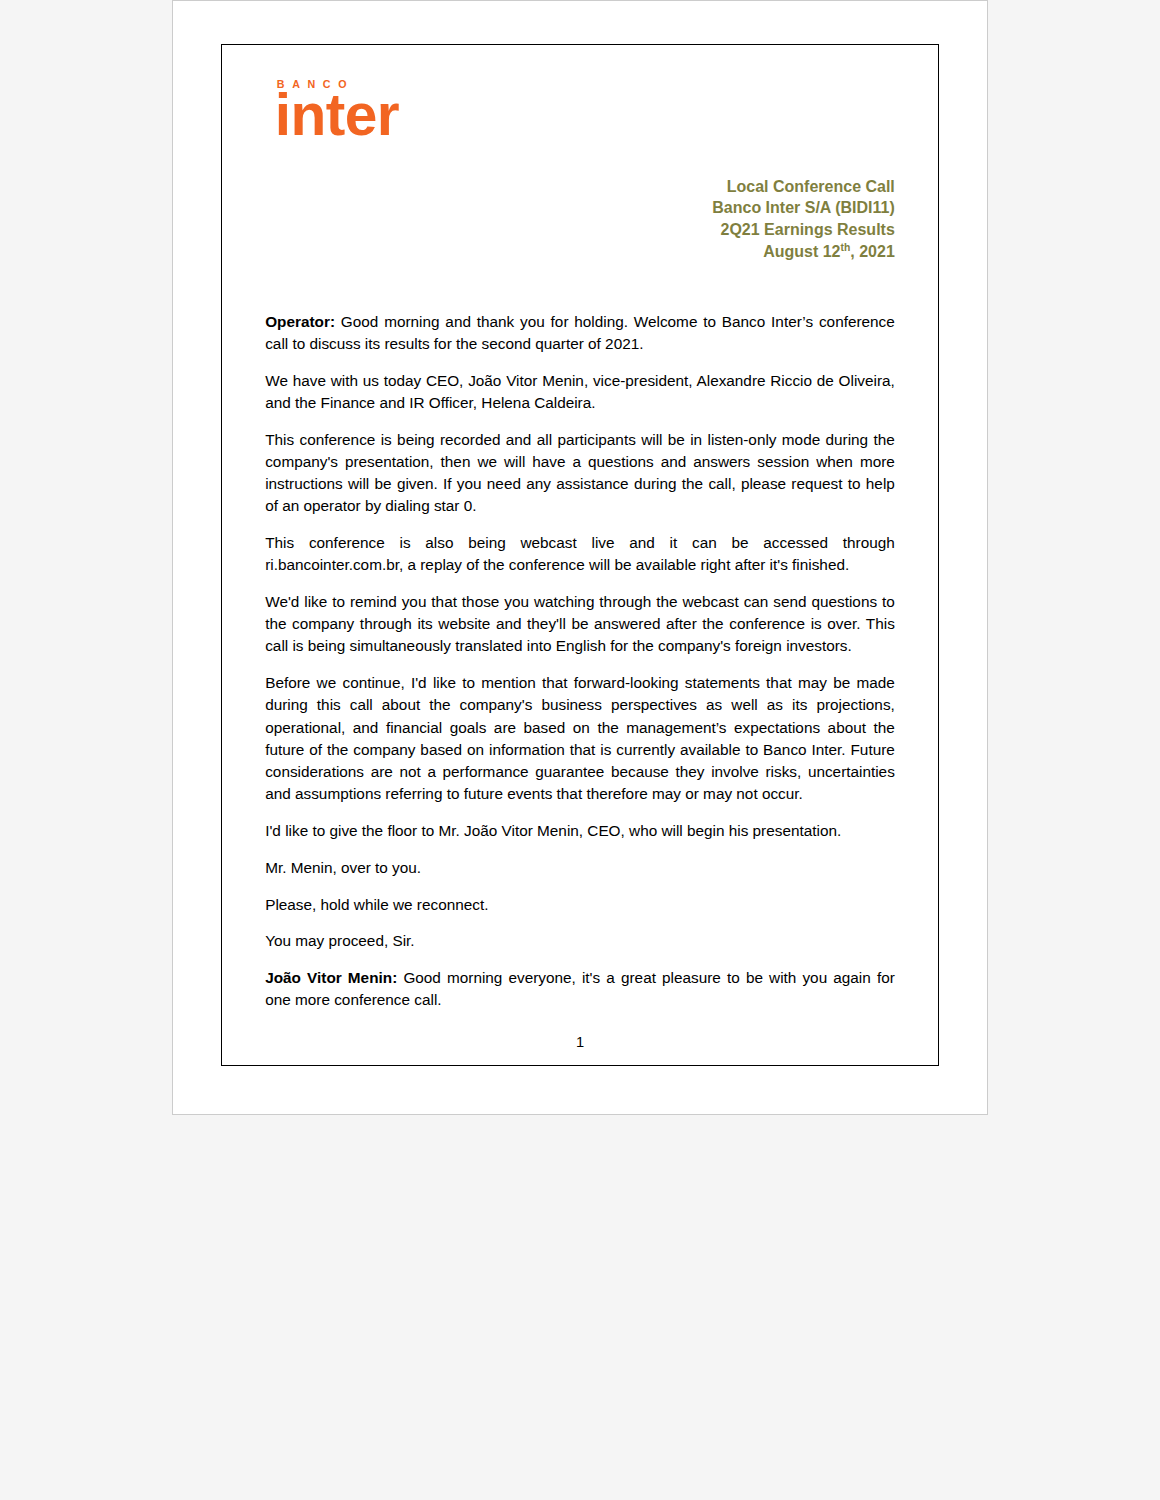B A N C O
inter
Local Conference Call
Banco Inter S/A (BIDI11)
2Q21 Earnings Results
August 12th, 2021
Operator: Good morning and thank you for holding. Welcome to Banco Inter’s conference call to discuss its results for the second quarter of 2021.
We have with us today CEO, João Vitor Menin, vice-president, Alexandre Riccio de Oliveira, and the Finance and IR Officer, Helena Caldeira.
This conference is being recorded and all participants will be in listen-only mode during the company's presentation, then we will have a questions and answers session when more instructions will be given. If you need any assistance during the call, please request to help of an operator by dialing star 0.
This conference is also being webcast live and it can be accessed through ri.bancointer.com.br, a replay of the conference will be available right after it's finished.
We'd like to remind you that those you watching through the webcast can send questions to the company through its website and they'll be answered after the conference is over. This call is being simultaneously translated into English for the company's foreign investors.
Before we continue, I'd like to mention that forward-looking statements that may be made during this call about the company's business perspectives as well as its projections, operational, and financial goals are based on the management’s expectations about the future of the company based on information that is currently available to Banco Inter. Future considerations are not a performance guarantee because they involve risks, uncertainties and assumptions referring to future events that therefore may or may not occur.
I'd like to give the floor to Mr. João Vitor Menin, CEO, who will begin his presentation.
Mr. Menin, over to you.
Please, hold while we reconnect.
You may proceed, Sir.
João Vitor Menin: Good morning everyone, it's a great pleasure to be with you again for one more conference call.
1